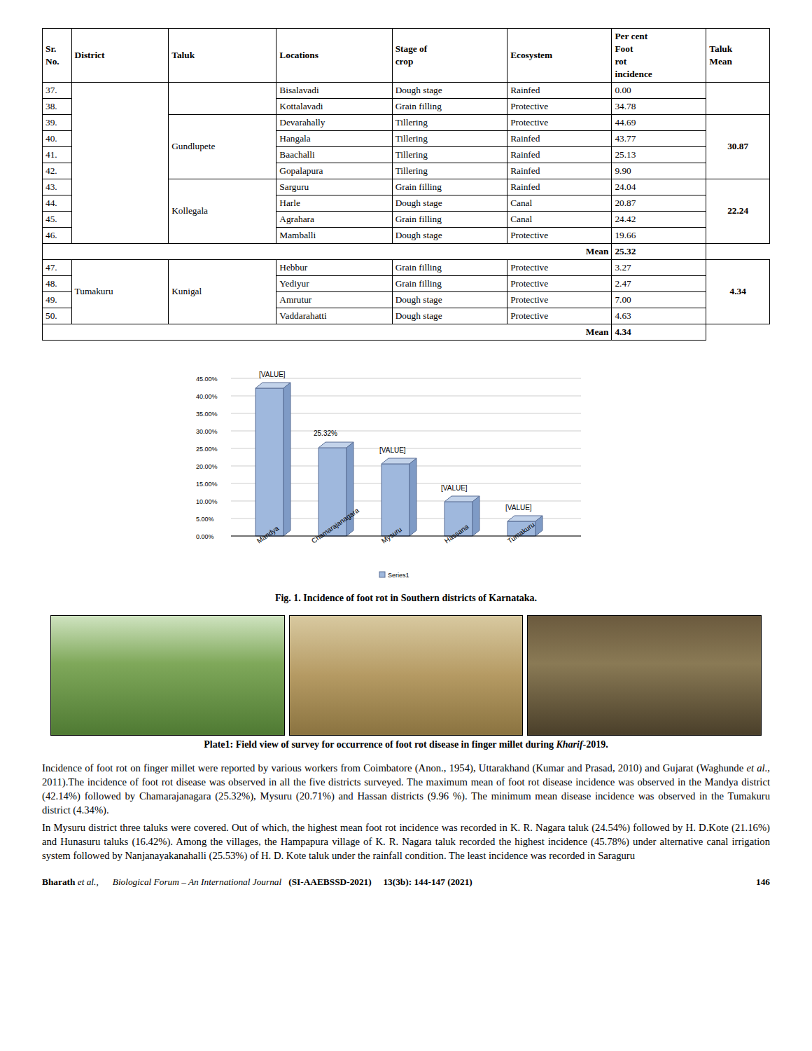| Sr. No. | District | Taluk | Locations | Stage of crop | Ecosystem | Per cent Foot rot incidence | Taluk Mean |
| --- | --- | --- | --- | --- | --- | --- | --- |
| 37. | | | Bisalavadi | Dough stage | Rainfed | 0.00 | |
| 38. | Kottalavadi | Grain filling | Protective | 34.78 |
| 39. | Gundlupete | Devarahally | Tillering | Protective | 44.69 | 30.87 |
| 40. | Hangala | Tillering | Rainfed | 43.77 |
| 41. | Baachalli | Tillering | Rainfed | 25.13 |
| 42. | Gopalapura | Tillering | Rainfed | 9.90 |
| 43. | Kollegala | Sarguru | Grain filling | Rainfed | 24.04 | 22.24 |
| 44. | Harle | Dough stage | Canal | 20.87 |
| 45. | Agrahara | Grain filling | Canal | 24.42 |
| 46. | Mamballi | Dough stage | Protective | 19.66 |
| Mean | 25.32 |
| 47. | Tumakuru | Kunigal | Hebbur | Grain filling | Protective | 3.27 | 4.34 |
| 48. | Yediyur | Grain filling | Protective | 2.47 |
| 49. | Amrutur | Dough stage | Protective | 7.00 |
| 50. | Vaddarahatti | Dough stage | Protective | 4.63 |
| Mean | 4.34 |
45.00% 40.00% 35.00% 30.00% 25.00% 20.00% 15.00% 10.00% 5.00% 0.00% [VALUE] 25.32% [VALUE] [VALUE] [VALUE] Mandya Chamarajanagara Mysuru Hassana Tumakuru Series1
Fig. 1. Incidence of foot rot in Southern districts of Karnataka.
Plate1: Field view of survey for occurrence of foot rot disease in finger millet during Kharif-2019.
Incidence of foot rot on finger millet were reported by various workers from Coimbatore (Anon., 1954), Uttarakhand (Kumar and Prasad, 2010) and Gujarat (Waghunde et al., 2011).The incidence of foot rot disease was observed in all the five districts surveyed. The maximum mean of foot rot disease incidence was observed in the Mandya district (42.14%) followed by Chamarajanagara (25.32%), Mysuru (20.71%) and Hassan districts (9.96 %). The minimum mean disease incidence was observed in the Tumakuru district (4.34%).
In Mysuru district three taluks were covered. Out of which, the highest mean foot rot incidence was recorded in K. R. Nagara taluk (24.54%) followed by H. D.Kote (21.16%) and Hunasuru taluks (16.42%). Among the villages, the Hampapura village of K. R. Nagara taluk recorded the highest incidence (45.78%) under alternative canal irrigation system followed by Nanjanayakanahalli (25.53%) of H. D. Kote taluk under the rainfall condition. The least incidence was recorded in Saraguru
Bharath et al., Biological Forum – An International Journal (SI-AAEBSSD-2021) 13(3b): 144-147 (2021)
146